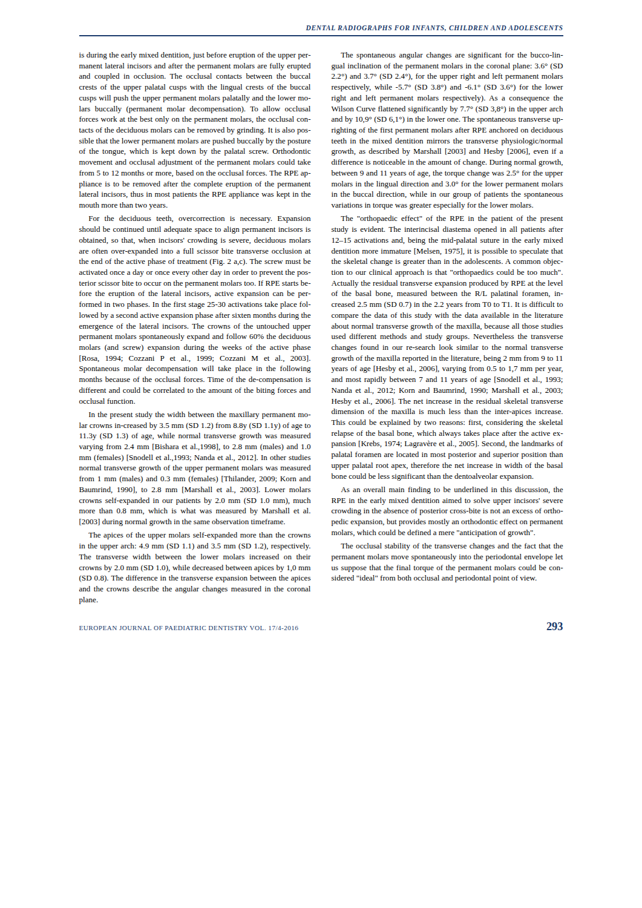Dental radiographs for infants, children and adolescents
is during the early mixed dentition, just before eruption of the upper permanent lateral incisors and after the permanent molars are fully erupted and coupled in occlusion. The occlusal contacts between the buccal crests of the upper palatal cusps with the lingual crests of the buccal cusps will push the upper permanent molars palatally and the lower molars buccally (permanent molar decompensation). To allow occlusal forces work at the best only on the permanent molars, the occlusal contacts of the deciduous molars can be removed by grinding. It is also possible that the lower permanent molars are pushed buccally by the posture of the tongue, which is kept down by the palatal screw. Orthodontic movement and occlusal adjustment of the permanent molars could take from 5 to 12 months or more, based on the occlusal forces. The RPE appliance is to be removed after the complete eruption of the permanent lateral incisors, thus in most patients the RPE appliance was kept in the mouth more than two years.
For the deciduous teeth, overcorrection is necessary. Expansion should be continued until adequate space to align permanent incisors is obtained, so that, when incisors' crowding is severe, deciduous molars are often over-expanded into a full scissor bite transverse occlusion at the end of the active phase of treatment (Fig. 2 a,c). The screw must be activated once a day or once every other day in order to prevent the posterior scissor bite to occur on the permanent molars too. If RPE starts before the eruption of the lateral incisors, active expansion can be performed in two phases. In the first stage 25-30 activations take place followed by a second active expansion phase after sixten months during the emergence of the lateral incisors. The crowns of the untouched upper permanent molars spontaneously expand and follow 60% the deciduous molars (and screw) expansion during the weeks of the active phase [Rosa, 1994; Cozzani P et al., 1999; Cozzani M et al., 2003]. Spontaneous molar decompensation will take place in the following months because of the occlusal forces. Time of the de-compensation is different and could be correlated to the amount of the biting forces and occlusal function.
In the present study the width between the maxillary permanent molar crowns in-creased by 3.5 mm (SD 1.2) from 8.8y (SD 1.1y) of age to 11.3y (SD 1.3) of age, while normal transverse growth was measured varying from 2.4 mm [Bishara et al.,1998], to 2.8 mm (males) and 1.0 mm (females) [Snodell et al.,1993; Nanda et al., 2012]. In other studies normal transverse growth of the upper permanent molars was measured from 1 mm (males) and 0.3 mm (females) [Thilander, 2009; Korn and Baumrind, 1990], to 2.8 mm [Marshall et al., 2003]. Lower molars crowns self-expanded in our patients by 2.0 mm (SD 1.0 mm), much more than 0.8 mm, which is what was measured by Marshall et al. [2003] during normal growth in the same observation timeframe.
The apices of the upper molars self-expanded more than the crowns in the upper arch: 4.9 mm (SD 1.1) and 3.5 mm (SD 1.2), respectively. The transverse width between the lower molars increased on their crowns by 2.0 mm (SD 1.0), while decreased between apices by 1,0 mm (SD 0.8). The difference in the transverse expansion between the apices and the crowns describe the angular changes measured in the coronal plane.
The spontaneous angular changes are significant for the bucco-lingual inclination of the permanent molars in the coronal plane: 3.6° (SD 2.2°) and 3.7° (SD 2.4°), for the upper right and left permanent molars respectively, while -5.7° (SD 3.8°) and -6.1° (SD 3.6°) for the lower right and left permanent molars respectively). As a consequence the Wilson Curve flattened significantly by 7.7° (SD 3,8°) in the upper arch and by 10,9° (SD 6,1°) in the lower one. The spontaneous transverse uprighting of the first permanent molars after RPE anchored on deciduous teeth in the mixed dentition mirrors the transverse physiologic/normal growth, as described by Marshall [2003] and Hesby [2006], even if a difference is noticeable in the amount of change. During normal growth, between 9 and 11 years of age, the torque change was 2.5° for the upper molars in the lingual direction and 3.0° for the lower permanent molars in the buccal direction, while in our group of patients the spontaneous variations in torque was greater especially for the lower molars.
The "orthopaedic effect" of the RPE in the patient of the present study is evident. The interincisal diastema opened in all patients after 12–15 activations and, being the mid-palatal suture in the early mixed dentition more immature [Melsen, 1975], it is possible to speculate that the skeletal change is greater than in the adolescents. A common objection to our clinical approach is that "orthopaedics could be too much". Actually the residual transverse expansion produced by RPE at the level of the basal bone, measured between the R/L palatinal foramen, increased 2.5 mm (SD 0.7) in the 2.2 years from T0 to T1. It is difficult to compare the data of this study with the data available in the literature about normal transverse growth of the maxilla, because all those studies used different methods and study groups. Nevertheless the transverse changes found in our re-search look similar to the normal transverse growth of the maxilla reported in the literature, being 2 mm from 9 to 11 years of age [Hesby et al., 2006], varying from 0.5 to 1,7 mm per year, and most rapidly between 7 and 11 years of age [Snodell et al., 1993; Nanda et al., 2012; Korn and Baumrind, 1990; Marshall et al., 2003; Hesby et al., 2006]. The net increase in the residual skeletal transverse dimension of the maxilla is much less than the inter-apices increase. This could be explained by two reasons: first, considering the skeletal relapse of the basal bone, which always takes place after the active expansion [Krebs, 1974; Lagravère et al., 2005]. Second, the landmarks of palatal foramen are located in most posterior and superior position than upper palatal root apex, therefore the net increase in width of the basal bone could be less significant than the dentoalveolar expansion.
As an overall main finding to be underlined in this discussion, the RPE in the early mixed dentition aimed to solve upper incisors' severe crowding in the absence of posterior cross-bite is not an excess of orthopedic expansion, but provides mostly an orthodontic effect on permanent molars, which could be defined a mere "anticipation of growth".
The occlusal stability of the transverse changes and the fact that the permanent molars move spontaneously into the periodontal envelope let us suppose that the final torque of the permanent molars could be considered "ideal" from both occlusal and periodontal point of view.
European Journal of Paediatric Dentistry vol. 17/4-2016
293